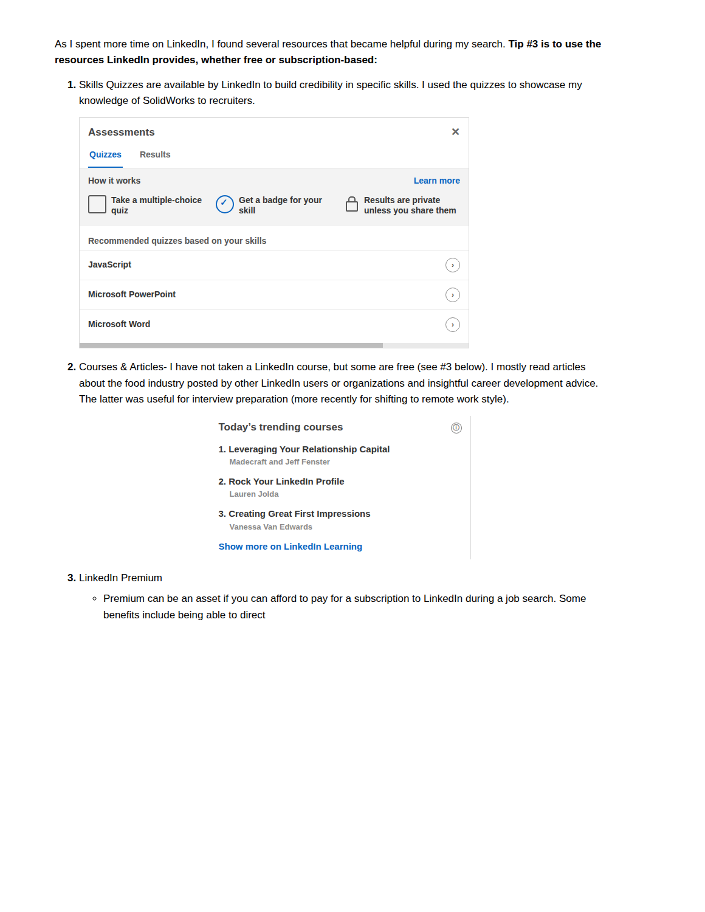As I spent more time on LinkedIn, I found several resources that became helpful during my search. Tip #3 is to use the resources LinkedIn provides, whether free or subscription-based:
Skills Quizzes are available by LinkedIn to build credibility in specific skills. I used the quizzes to showcase my knowledge of SolidWorks to recruiters.
Assessments ✕
Quizzes Results
How it works Learn more
Take a multiple-choice quiz
Get a badge for your skill
Results are private unless you share them
Recommended quizzes based on your skills
JavaScript›
Microsoft PowerPoint›
Microsoft Word›
Courses & Articles- I have not taken a LinkedIn course, but some are free (see #3 below). I mostly read articles about the food industry posted by other LinkedIn users or organizations and insightful career development advice. The latter was useful for interview preparation (more recently for shifting to remote work style).
Today’s trending courses ⓘ
1. Leveraging Your Relationship Capital
Madecraft and Jeff Fenster
2. Rock Your LinkedIn Profile
Lauren Jolda
3. Creating Great First Impressions
Vanessa Van Edwards
Show more on LinkedIn Learning
LinkedIn Premium
Premium can be an asset if you can afford to pay for a subscription to LinkedIn during a job search. Some benefits include being able to direct